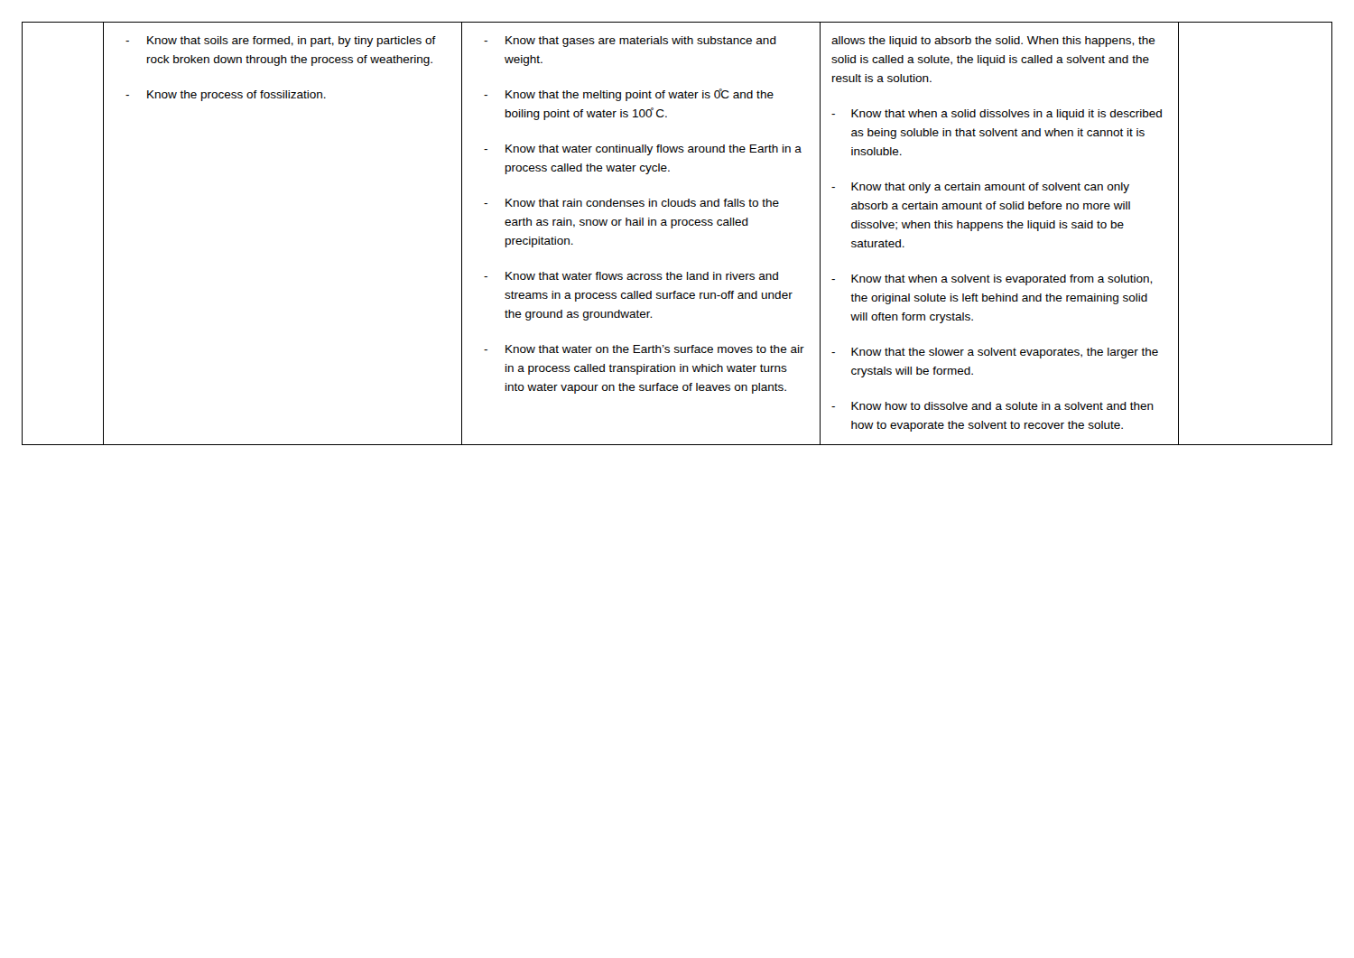| | Know that soils are formed, in part, by tiny particles of rock broken down through the process of weathering. Know the process of fossilization. | Know that gases are materials with substance and weight. Know that the melting point of water is 0̊C and the boiling point of water is 100̊ C. Know that water continually flows around the Earth in a process called the water cycle. Know that rain condenses in clouds and falls to the earth as rain, snow or hail in a process called precipitation. Know that water flows across the land in rivers and streams in a process called surface run-off and under the ground as groundwater. Know that water on the Earth’s surface moves to the air in a process called transpiration in which water turns into water vapour on the surface of leaves on plants. | allows the liquid to absorb the solid. When this happens, the solid is called a solute, the liquid is called a solvent and the result is a solution. Know that when a solid dissolves in a liquid it is described as being soluble in that solvent and when it cannot it is insoluble. Know that only a certain amount of solvent can only absorb a certain amount of solid before no more will dissolve; when this happens the liquid is said to be saturated. Know that when a solvent is evaporated from a solution, the original solute is left behind and the remaining solid will often form crystals. Know that the slower a solvent evaporates, the larger the crystals will be formed. Know how to dissolve and a solute in a solvent and then how to evaporate the solvent to recover the solute. | |